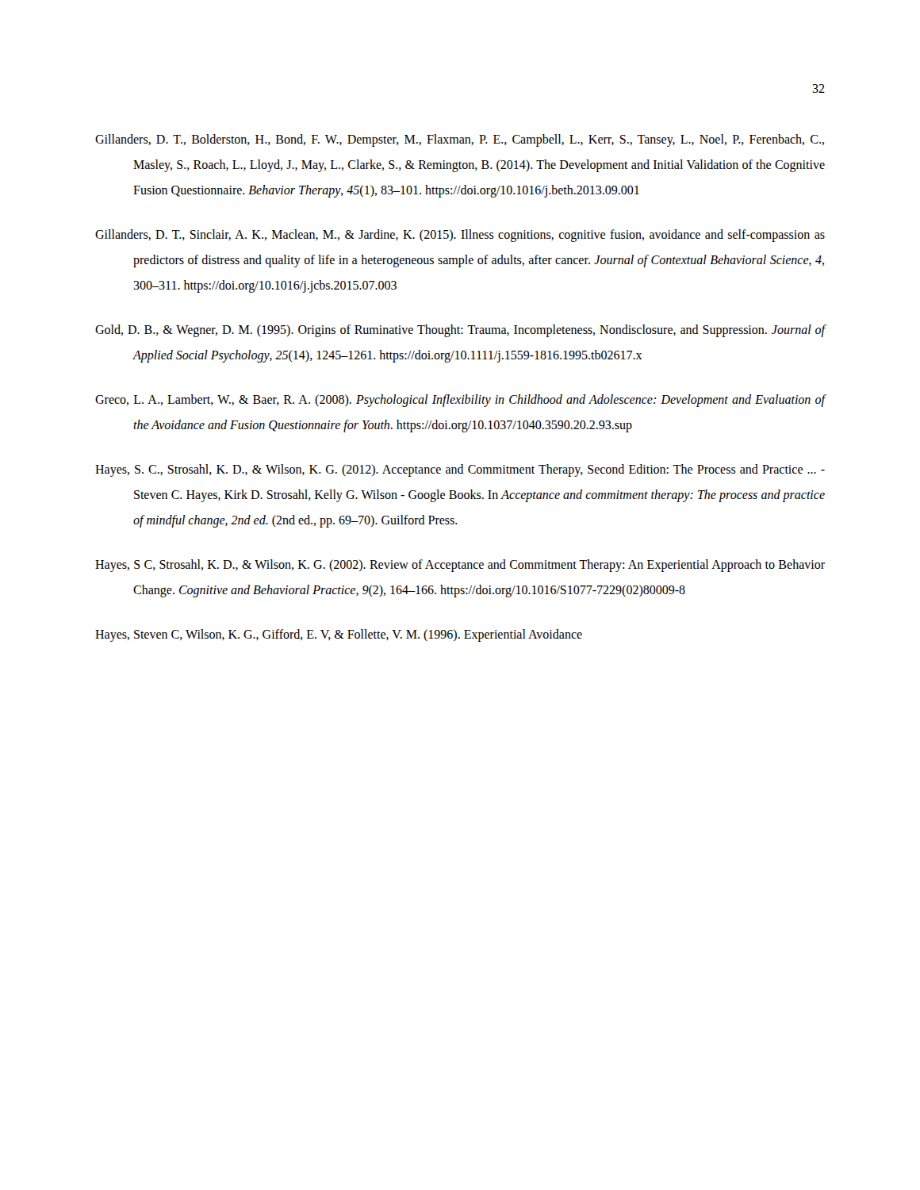32
Gillanders, D. T., Bolderston, H., Bond, F. W., Dempster, M., Flaxman, P. E., Campbell, L., Kerr, S., Tansey, L., Noel, P., Ferenbach, C., Masley, S., Roach, L., Lloyd, J., May, L., Clarke, S., & Remington, B. (2014). The Development and Initial Validation of the Cognitive Fusion Questionnaire. Behavior Therapy, 45(1), 83–101. https://doi.org/10.1016/j.beth.2013.09.001
Gillanders, D. T., Sinclair, A. K., Maclean, M., & Jardine, K. (2015). Illness cognitions, cognitive fusion, avoidance and self-compassion as predictors of distress and quality of life in a heterogeneous sample of adults, after cancer. Journal of Contextual Behavioral Science, 4, 300–311. https://doi.org/10.1016/j.jcbs.2015.07.003
Gold, D. B., & Wegner, D. M. (1995). Origins of Ruminative Thought: Trauma, Incompleteness, Nondisclosure, and Suppression. Journal of Applied Social Psychology, 25(14), 1245–1261. https://doi.org/10.1111/j.1559-1816.1995.tb02617.x
Greco, L. A., Lambert, W., & Baer, R. A. (2008). Psychological Inflexibility in Childhood and Adolescence: Development and Evaluation of the Avoidance and Fusion Questionnaire for Youth. https://doi.org/10.1037/1040.3590.20.2.93.sup
Hayes, S. C., Strosahl, K. D., & Wilson, K. G. (2012). Acceptance and Commitment Therapy, Second Edition: The Process and Practice ... - Steven C. Hayes, Kirk D. Strosahl, Kelly G. Wilson - Google Books. In Acceptance and commitment therapy: The process and practice of mindful change, 2nd ed. (2nd ed., pp. 69–70). Guilford Press.
Hayes, S C, Strosahl, K. D., & Wilson, K. G. (2002). Review of Acceptance and Commitment Therapy: An Experiential Approach to Behavior Change. Cognitive and Behavioral Practice, 9(2), 164–166. https://doi.org/10.1016/S1077-7229(02)80009-8
Hayes, Steven C, Wilson, K. G., Gifford, E. V, & Follette, V. M. (1996). Experiential Avoidance